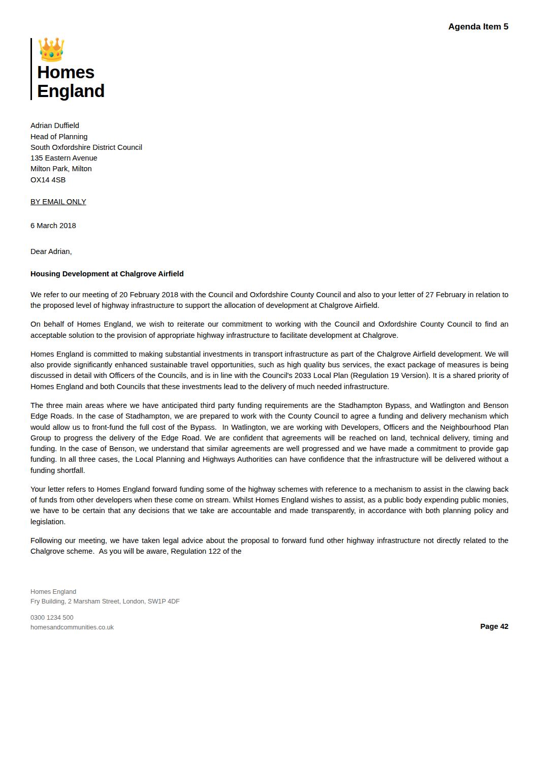Agenda Item 5
👑
Homes
England
Adrian Duffield
Head of Planning
South Oxfordshire District Council
135 Eastern Avenue
Milton Park, Milton
OX14 4SB
BY EMAIL ONLY
6 March 2018
Dear Adrian,
Housing Development at Chalgrove Airfield
We refer to our meeting of 20 February 2018 with the Council and Oxfordshire County Council and also to your letter of 27 February in relation to the proposed level of highway infrastructure to support the allocation of development at Chalgrove Airfield.
On behalf of Homes England, we wish to reiterate our commitment to working with the Council and Oxfordshire County Council to find an acceptable solution to the provision of appropriate highway infrastructure to facilitate development at Chalgrove.
Homes England is committed to making substantial investments in transport infrastructure as part of the Chalgrove Airfield development. We will also provide significantly enhanced sustainable travel opportunities, such as high quality bus services, the exact package of measures is being discussed in detail with Officers of the Councils, and is in line with the Council's 2033 Local Plan (Regulation 19 Version). It is a shared priority of Homes England and both Councils that these investments lead to the delivery of much needed infrastructure.
The three main areas where we have anticipated third party funding requirements are the Stadhampton Bypass, and Watlington and Benson Edge Roads. In the case of Stadhampton, we are prepared to work with the County Council to agree a funding and delivery mechanism which would allow us to front-fund the full cost of the Bypass. In Watlington, we are working with Developers, Officers and the Neighbourhood Plan Group to progress the delivery of the Edge Road. We are confident that agreements will be reached on land, technical delivery, timing and funding. In the case of Benson, we understand that similar agreements are well progressed and we have made a commitment to provide gap funding. In all three cases, the Local Planning and Highways Authorities can have confidence that the infrastructure will be delivered without a funding shortfall.
Your letter refers to Homes England forward funding some of the highway schemes with reference to a mechanism to assist in the clawing back of funds from other developers when these come on stream. Whilst Homes England wishes to assist, as a public body expending public monies, we have to be certain that any decisions that we take are accountable and made transparently, in accordance with both planning policy and legislation.
Following our meeting, we have taken legal advice about the proposal to forward fund other highway infrastructure not directly related to the Chalgrove scheme. As you will be aware, Regulation 122 of the
Homes England
Fry Building, 2 Marsham Street, London, SW1P 4DF
0300 1234 500
homesandcommunities.co.uk
Page 42